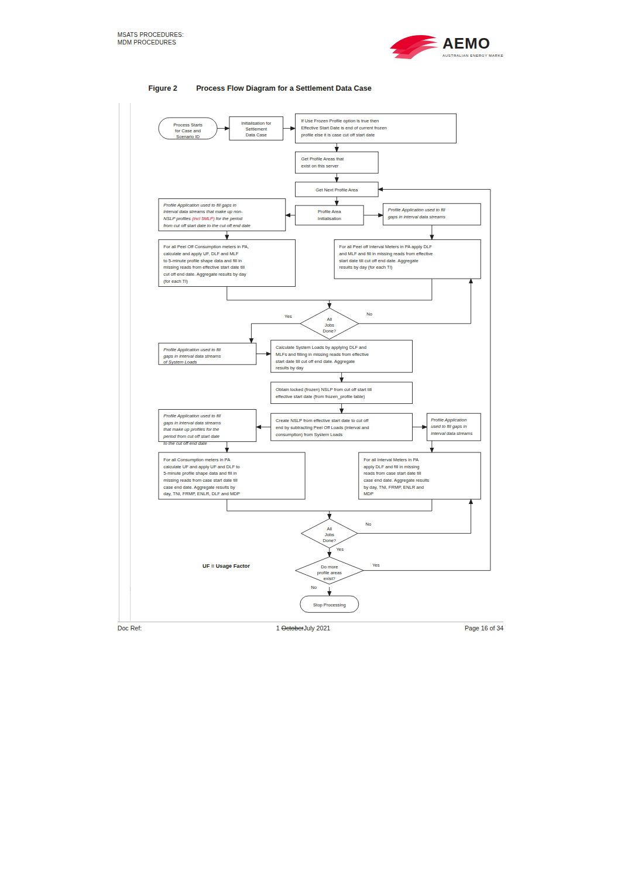MSATS PROCEDURES:
MDM PROCEDURES
AEMO Australian Energy Market Operator AEMO AUSTRALIAN ENERGY MARKET OPERATOR
Figure 2 Process Flow Diagram for a Settlement Data Case
Process Flow Diagram for a Settlement Data Case Flowchart showing the settlement data case process: initialisation, profile area loops, peel-off meter calculations, system load calculation, NSLP creation, and final aggregation before stopping processing. Process Starts for Case and Scenario ID Initialisation for Settlement Data Case If Use Frozen Profile option is true then Effective Start Date is end of current frozen profile else it is case cut off start date Get Profile Areas that exist on this server Get Next Profile Area Profile Area Initialisation Profile Application used to fill gaps in interval data streams that make up non- NSLP profiles (incl 5MLP) for the period from cut off start date to the cut off end date Profile Application used to fill gaps in interval data streams For all Peel Off Consumption meters in PA, calculate and apply UF, DLF and MLF to 5-minute profile shape data and fill in missing reads from effective start date till cut off end date. Aggregate results by day (for each TI) For all Peel off Interval Meters in PA apply DLF and MLF and fill in missing reads from effective start date till cut off end date. Aggregate results by day (for each TI) All Jobs Done? Yes No Profile Application used to fill gaps in interval data streams of System Loads Calculate System Loads by applying DLF and MLFs and filling in missing reads from effective start date till cut off end date. Aggregate results by day Obtain locked (frozen) NSLP from cut off start till effective start date (from frozen_profile table) Create NSLP from effective start date to cut off end by subtracting Peel Off Loads (interval and consumption) from System Loads Profile Application used to fill gaps in interval data streams that make up profiles for the period from cut off start date to the cut off end date Profile Application used to fill gaps in interval data streams For all Consumption meters in PA calculate UF and apply UF and DLF to 5-minute profile shape data and fill in missing reads from case start date till case end date. Aggregate results by day, TNI, FRMP, ENLR, DLF and MDP For all Interval Meters in PA apply DLF and fill in missing reads from case start date till case end date. Aggregate results by day, TNI, FRMP, ENLR and MDP All Jobs Done? No Yes Do more profile areas exist? Yes No UF = Usage Factor Stop Processing
Doc Ref:
1 October July 2021
Page 16 of 34